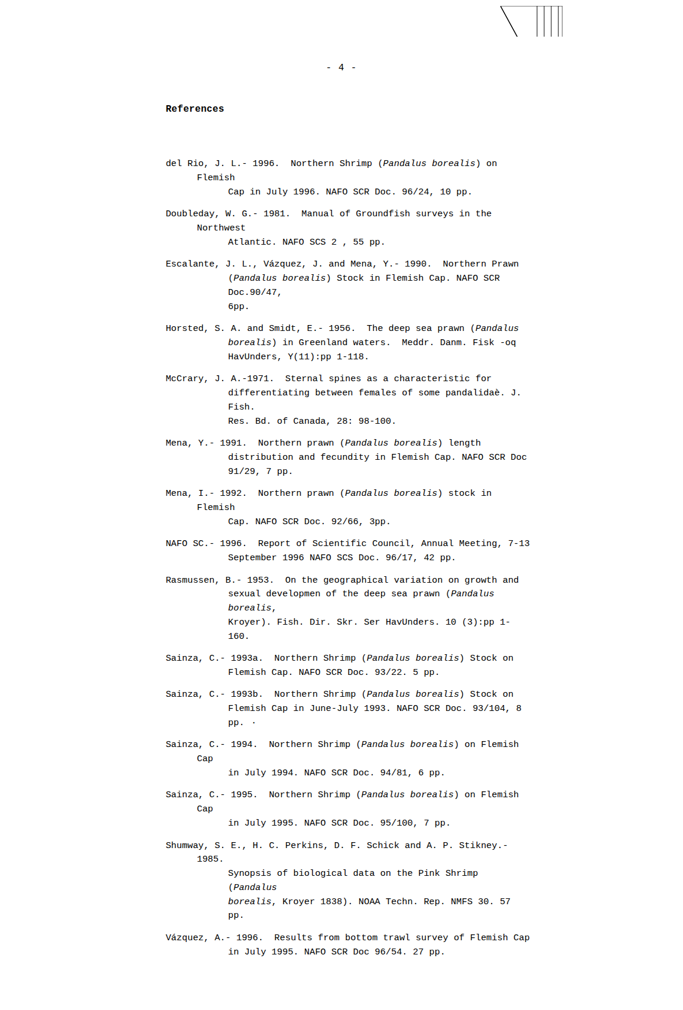- 4 -
References
del Rio, J. L.- 1996. Northern Shrimp (Pandalus borealis) on Flemish Cap in July 1996. NAFO SCR Doc. 96/24, 10 pp.
Doubleday, W. G.- 1981. Manual of Groundfish surveys in the Northwest Atlantic. NAFO SCS 2 , 55 pp.
Escalante, J. L., Vázquez, J. and Mena, Y.- 1990. Northern Prawn (Pandalus borealis) Stock in Flemish Cap. NAFO SCR Doc.90/47, 6pp.
Horsted, S. A. and Smidt, E.- 1956. The deep sea prawn (Pandalus borealis) in Greenland waters. Meddr. Danm. Fisk -oq HavUnders, Y(11):pp 1-118.
McCrary, J. A.-1971. Sternal spines as a characteristic for differentiating between females of some pandalidaè. J. Fish. Res. Bd. of Canada, 28: 98-100.
Mena, Y.- 1991. Northern prawn (Pandalus borealis) length distribution and fecundity in Flemish Cap. NAFO SCR Doc 91/29, 7 pp.
Mena, I.- 1992. Northern prawn (Pandalus borealis) stock in Flemish Cap. NAFO SCR Doc. 92/66, 3pp.
NAFO SC.- 1996. Report of Scientific Council, Annual Meeting, 7-13 September 1996 NAFO SCS Doc. 96/17, 42 pp.
Rasmussen, B.- 1953. On the geographical variation on growth and sexual developmen of the deep sea prawn (Pandalus borealis, Kroyer). Fish. Dir. Skr. Ser HavUnders. 10 (3):pp 1-160.
Sainza, C.- 1993a. Northern Shrimp (Pandalus borealis) Stock on Flemish Cap. NAFO SCR Doc. 93/22. 5 pp.
Sainza, C.- 1993b. Northern Shrimp (Pandalus borealis) Stock on Flemish Cap in June-July 1993. NAFO SCR Doc. 93/104, 8 pp. ·
Sainza, C.- 1994. Northern Shrimp (Pandalus borealis) on Flemish Cap in July 1994. NAFO SCR Doc. 94/81, 6 pp.
Sainza, C.- 1995. Northern Shrimp (Pandalus borealis) on Flemish Cap in July 1995. NAFO SCR Doc. 95/100, 7 pp.
Shumway, S. E., H. C. Perkins, D. F. Schick and A. P. Stikney.- 1985. Synopsis of biological data on the Pink Shrimp (Pandalus borealis, Kroyer 1838). NOAA Techn. Rep. NMFS 30. 57 pp.
Vázquez, A.- 1996. Results from bottom trawl survey of Flemish Cap in July 1995. NAFO SCR Doc 96/54. 27 pp.